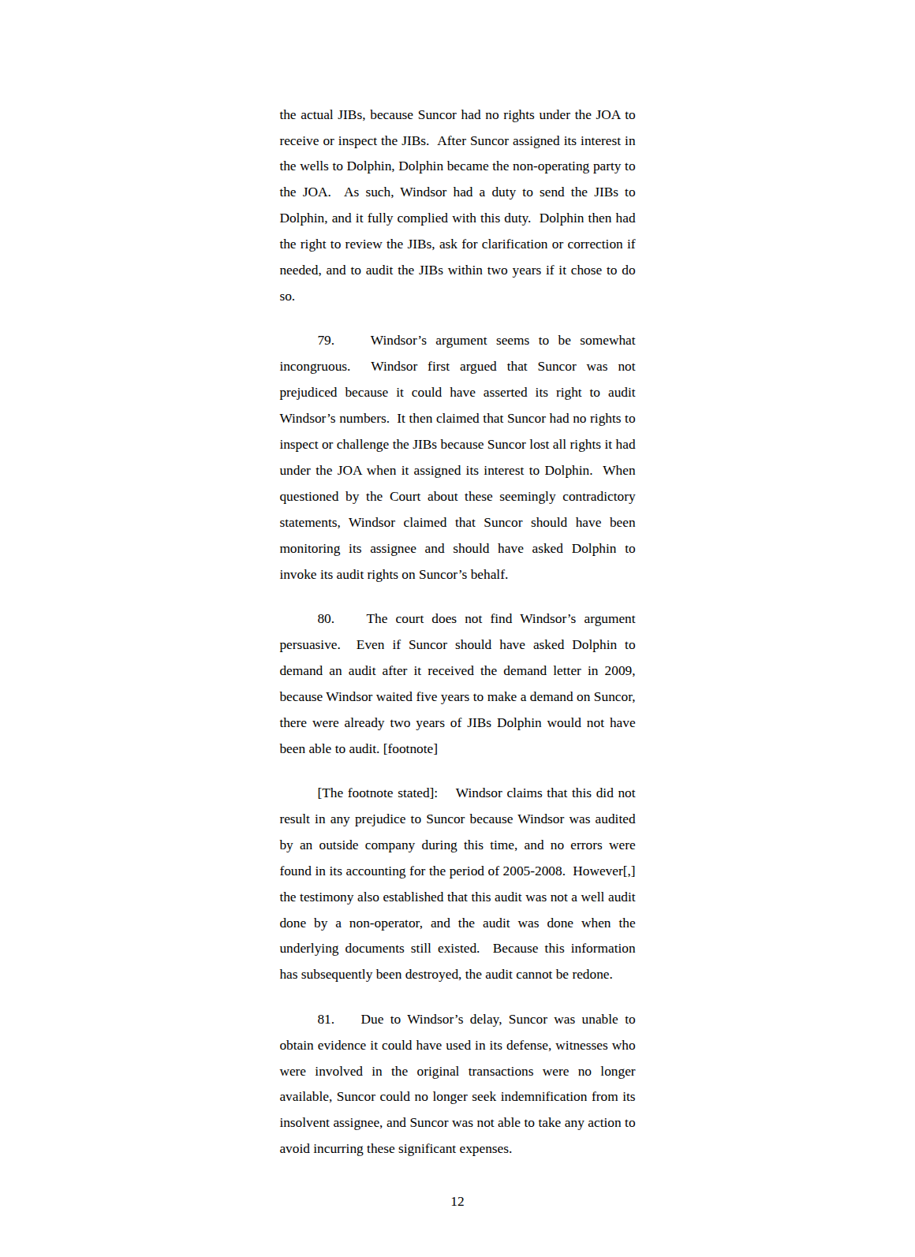the actual JIBs, because Suncor had no rights under the JOA to receive or inspect the JIBs. After Suncor assigned its interest in the wells to Dolphin, Dolphin became the non-operating party to the JOA. As such, Windsor had a duty to send the JIBs to Dolphin, and it fully complied with this duty. Dolphin then had the right to review the JIBs, ask for clarification or correction if needed, and to audit the JIBs within two years if it chose to do so.
79. Windsor’s argument seems to be somewhat incongruous. Windsor first argued that Suncor was not prejudiced because it could have asserted its right to audit Windsor’s numbers. It then claimed that Suncor had no rights to inspect or challenge the JIBs because Suncor lost all rights it had under the JOA when it assigned its interest to Dolphin. When questioned by the Court about these seemingly contradictory statements, Windsor claimed that Suncor should have been monitoring its assignee and should have asked Dolphin to invoke its audit rights on Suncor’s behalf.
80. The court does not find Windsor’s argument persuasive. Even if Suncor should have asked Dolphin to demand an audit after it received the demand letter in 2009, because Windsor waited five years to make a demand on Suncor, there were already two years of JIBs Dolphin would not have been able to audit. [footnote]
[The footnote stated]: Windsor claims that this did not result in any prejudice to Suncor because Windsor was audited by an outside company during this time, and no errors were found in its accounting for the period of 2005-2008. However[,] the testimony also established that this audit was not a well audit done by a non-operator, and the audit was done when the underlying documents still existed. Because this information has subsequently been destroyed, the audit cannot be redone.
81. Due to Windsor’s delay, Suncor was unable to obtain evidence it could have used in its defense, witnesses who were involved in the original transactions were no longer available, Suncor could no longer seek indemnification from its insolvent assignee, and Suncor was not able to take any action to avoid incurring these significant expenses.
12